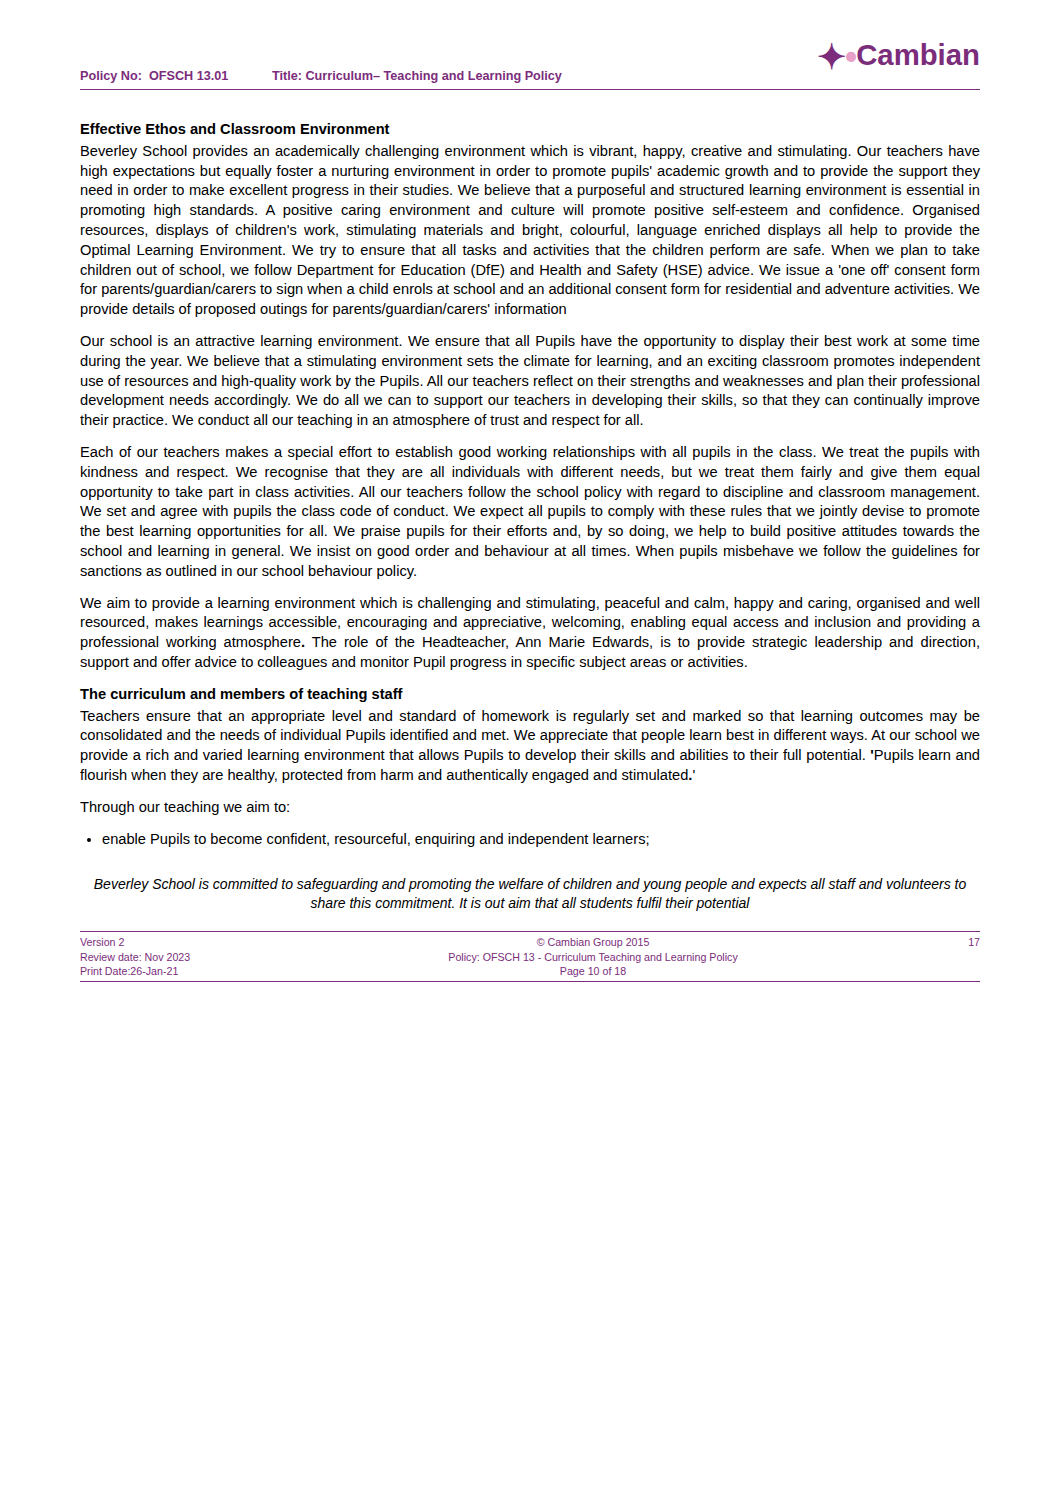Policy No: OFSCH 13.01 Title: Curriculum– Teaching and Learning Policy
✦•Cambian
Effective Ethos and Classroom Environment
Beverley School provides an academically challenging environment which is vibrant, happy, creative and stimulating. Our teachers have high expectations but equally foster a nurturing environment in order to promote pupils' academic growth and to provide the support they need in order to make excellent progress in their studies. We believe that a purposeful and structured learning environment is essential in promoting high standards. A positive caring environment and culture will promote positive self-esteem and confidence. Organised resources, displays of children's work, stimulating materials and bright, colourful, language enriched displays all help to provide the Optimal Learning Environment. We try to ensure that all tasks and activities that the children perform are safe. When we plan to take children out of school, we follow Department for Education (DfE) and Health and Safety (HSE) advice. We issue a 'one off' consent form for parents/guardian/carers to sign when a child enrols at school and an additional consent form for residential and adventure activities. We provide details of proposed outings for parents/guardian/carers' information
Our school is an attractive learning environment. We ensure that all Pupils have the opportunity to display their best work at some time during the year. We believe that a stimulating environment sets the climate for learning, and an exciting classroom promotes independent use of resources and high-quality work by the Pupils. All our teachers reflect on their strengths and weaknesses and plan their professional development needs accordingly. We do all we can to support our teachers in developing their skills, so that they can continually improve their practice. We conduct all our teaching in an atmosphere of trust and respect for all.
Each of our teachers makes a special effort to establish good working relationships with all pupils in the class. We treat the pupils with kindness and respect. We recognise that they are all individuals with different needs, but we treat them fairly and give them equal opportunity to take part in class activities. All our teachers follow the school policy with regard to discipline and classroom management. We set and agree with pupils the class code of conduct. We expect all pupils to comply with these rules that we jointly devise to promote the best learning opportunities for all. We praise pupils for their efforts and, by so doing, we help to build positive attitudes towards the school and learning in general. We insist on good order and behaviour at all times. When pupils misbehave we follow the guidelines for sanctions as outlined in our school behaviour policy.
We aim to provide a learning environment which is challenging and stimulating, peaceful and calm, happy and caring, organised and well resourced, makes learnings accessible, encouraging and appreciative, welcoming, enabling equal access and inclusion and providing a professional working atmosphere. The role of the Headteacher, Ann Marie Edwards, is to provide strategic leadership and direction, support and offer advice to colleagues and monitor Pupil progress in specific subject areas or activities.
The curriculum and members of teaching staff
Teachers ensure that an appropriate level and standard of homework is regularly set and marked so that learning outcomes may be consolidated and the needs of individual Pupils identified and met. We appreciate that people learn best in different ways. At our school we provide a rich and varied learning environment that allows Pupils to develop their skills and abilities to their full potential. 'Pupils learn and flourish when they are healthy, protected from harm and authentically engaged and stimulated.'
Through our teaching we aim to:
enable Pupils to become confident, resourceful, enquiring and independent learners;
Beverley School is committed to safeguarding and promoting the welfare of children and young people and expects all staff and volunteers to share this commitment. It is out aim that all students fulfil their potential
| Version 2 | © Cambian Group 2015 | 17 |
| Review date: Nov 2023 | Policy: OFSCH 13 - Curriculum Teaching and Learning Policy | |
| Print Date:26-Jan-21 | Page 10 of 18 | |